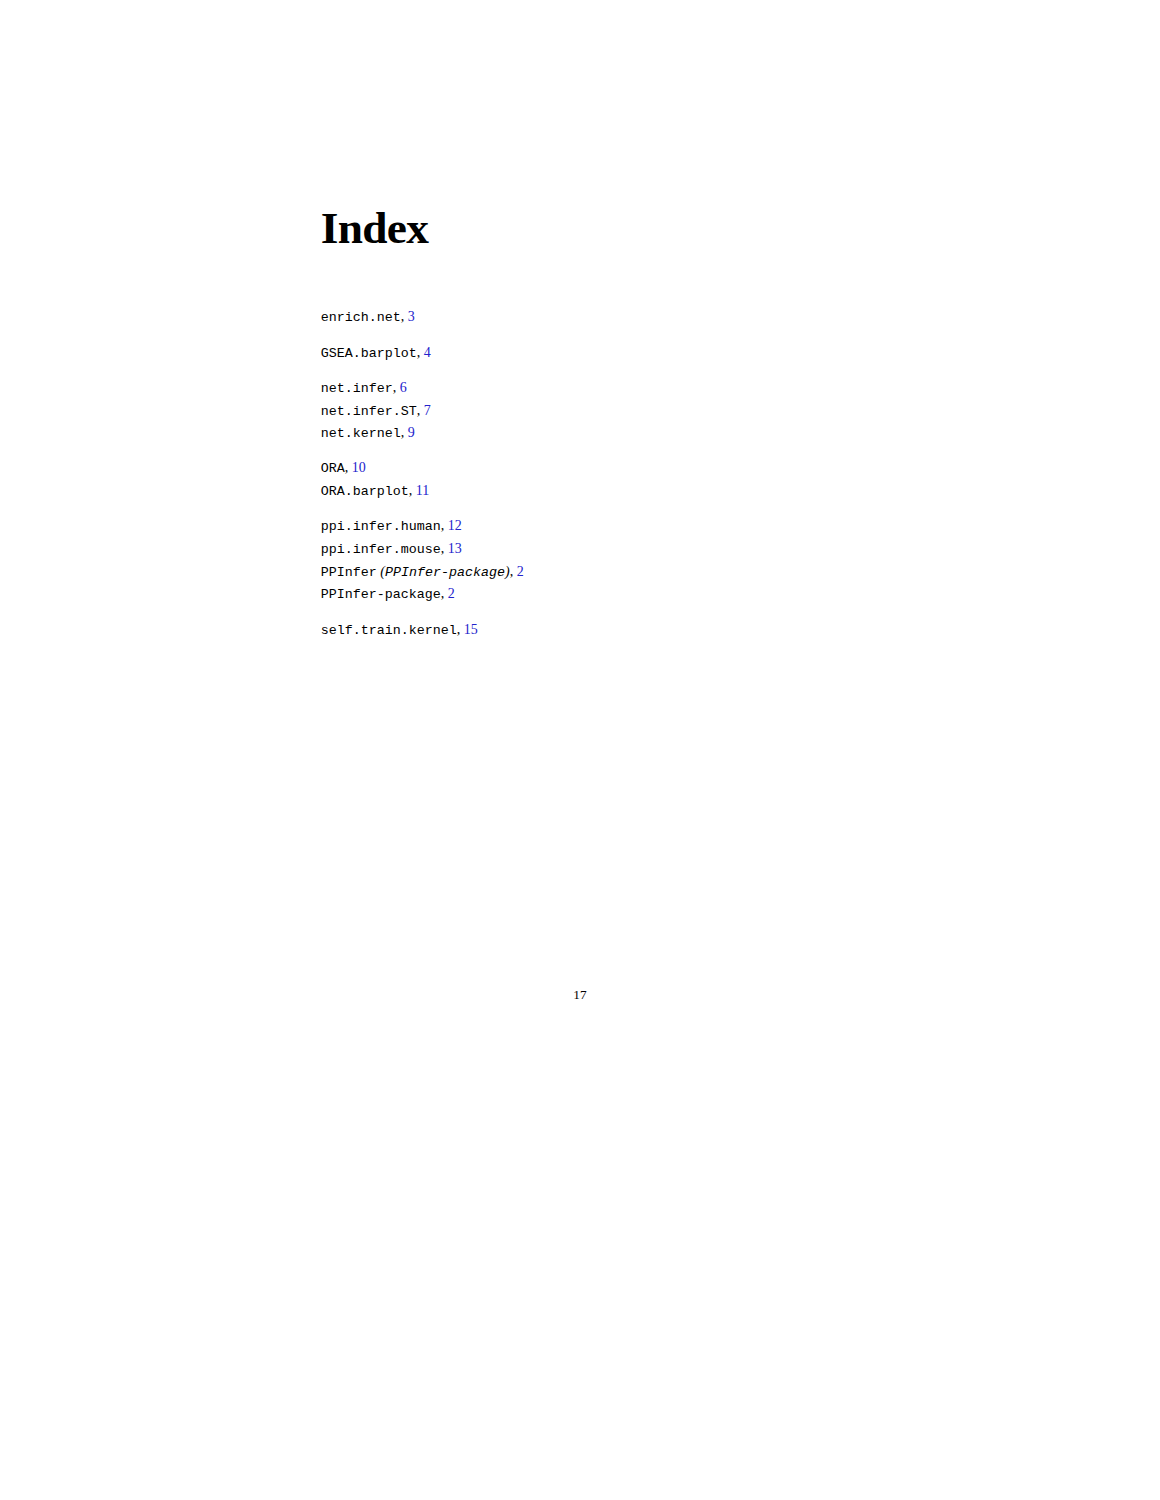Index
enrich.net, 3
GSEA.barplot, 4
net.infer, 6
net.infer.ST, 7
net.kernel, 9
ORA, 10
ORA.barplot, 11
ppi.infer.human, 12
ppi.infer.mouse, 13
PPInfer (PPInfer-package), 2
PPInfer-package, 2
self.train.kernel, 15
17